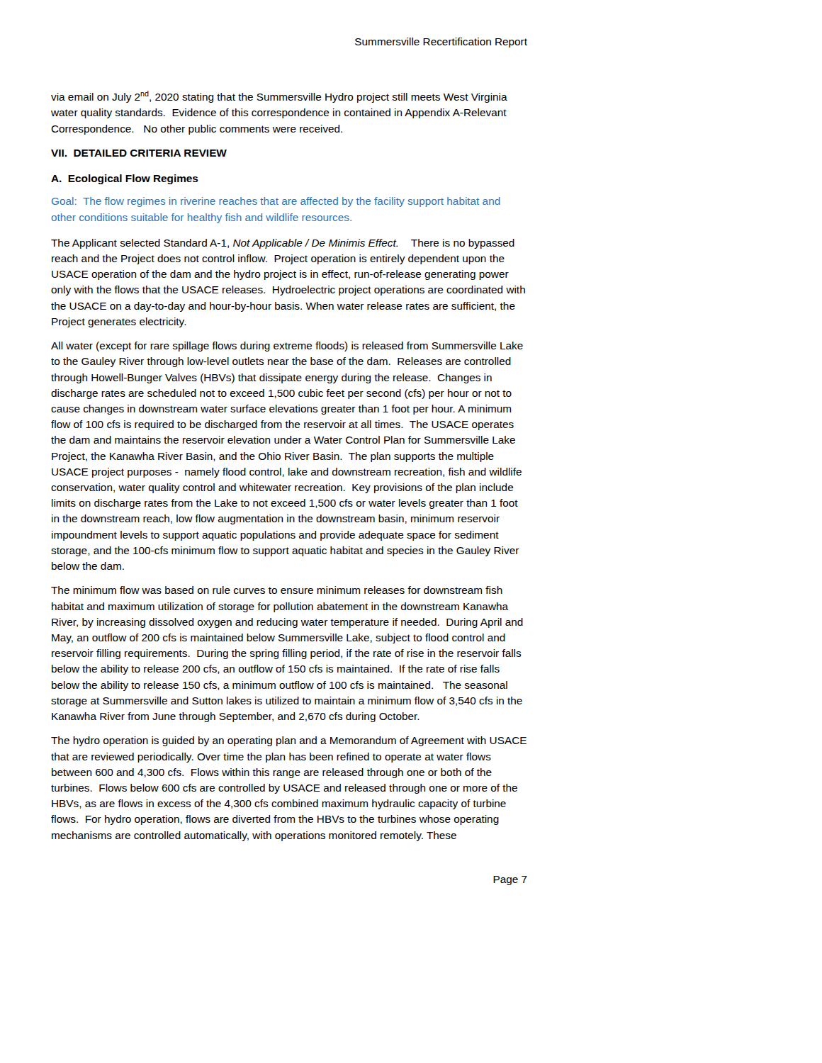Summersville Recertification Report
via email on July 2nd, 2020 stating that the Summersville Hydro project still meets West Virginia water quality standards. Evidence of this correspondence in contained in Appendix A-Relevant Correspondence. No other public comments were received.
VII. DETAILED CRITERIA REVIEW
A. Ecological Flow Regimes
Goal: The flow regimes in riverine reaches that are affected by the facility support habitat and other conditions suitable for healthy fish and wildlife resources.
The Applicant selected Standard A-1, Not Applicable / De Minimis Effect. There is no bypassed reach and the Project does not control inflow. Project operation is entirely dependent upon the USACE operation of the dam and the hydro project is in effect, run-of-release generating power only with the flows that the USACE releases. Hydroelectric project operations are coordinated with the USACE on a day-to-day and hour-by-hour basis. When water release rates are sufficient, the Project generates electricity.
All water (except for rare spillage flows during extreme floods) is released from Summersville Lake to the Gauley River through low-level outlets near the base of the dam. Releases are controlled through Howell-Bunger Valves (HBVs) that dissipate energy during the release. Changes in discharge rates are scheduled not to exceed 1,500 cubic feet per second (cfs) per hour or not to cause changes in downstream water surface elevations greater than 1 foot per hour. A minimum flow of 100 cfs is required to be discharged from the reservoir at all times. The USACE operates the dam and maintains the reservoir elevation under a Water Control Plan for Summersville Lake Project, the Kanawha River Basin, and the Ohio River Basin. The plan supports the multiple USACE project purposes - namely flood control, lake and downstream recreation, fish and wildlife conservation, water quality control and whitewater recreation. Key provisions of the plan include limits on discharge rates from the Lake to not exceed 1,500 cfs or water levels greater than 1 foot in the downstream reach, low flow augmentation in the downstream basin, minimum reservoir impoundment levels to support aquatic populations and provide adequate space for sediment storage, and the 100-cfs minimum flow to support aquatic habitat and species in the Gauley River below the dam.
The minimum flow was based on rule curves to ensure minimum releases for downstream fish habitat and maximum utilization of storage for pollution abatement in the downstream Kanawha River, by increasing dissolved oxygen and reducing water temperature if needed. During April and May, an outflow of 200 cfs is maintained below Summersville Lake, subject to flood control and reservoir filling requirements. During the spring filling period, if the rate of rise in the reservoir falls below the ability to release 200 cfs, an outflow of 150 cfs is maintained. If the rate of rise falls below the ability to release 150 cfs, a minimum outflow of 100 cfs is maintained. The seasonal storage at Summersville and Sutton lakes is utilized to maintain a minimum flow of 3,540 cfs in the Kanawha River from June through September, and 2,670 cfs during October.
The hydro operation is guided by an operating plan and a Memorandum of Agreement with USACE that are reviewed periodically. Over time the plan has been refined to operate at water flows between 600 and 4,300 cfs. Flows within this range are released through one or both of the turbines. Flows below 600 cfs are controlled by USACE and released through one or more of the HBVs, as are flows in excess of the 4,300 cfs combined maximum hydraulic capacity of turbine flows. For hydro operation, flows are diverted from the HBVs to the turbines whose operating mechanisms are controlled automatically, with operations monitored remotely. These
Page 7